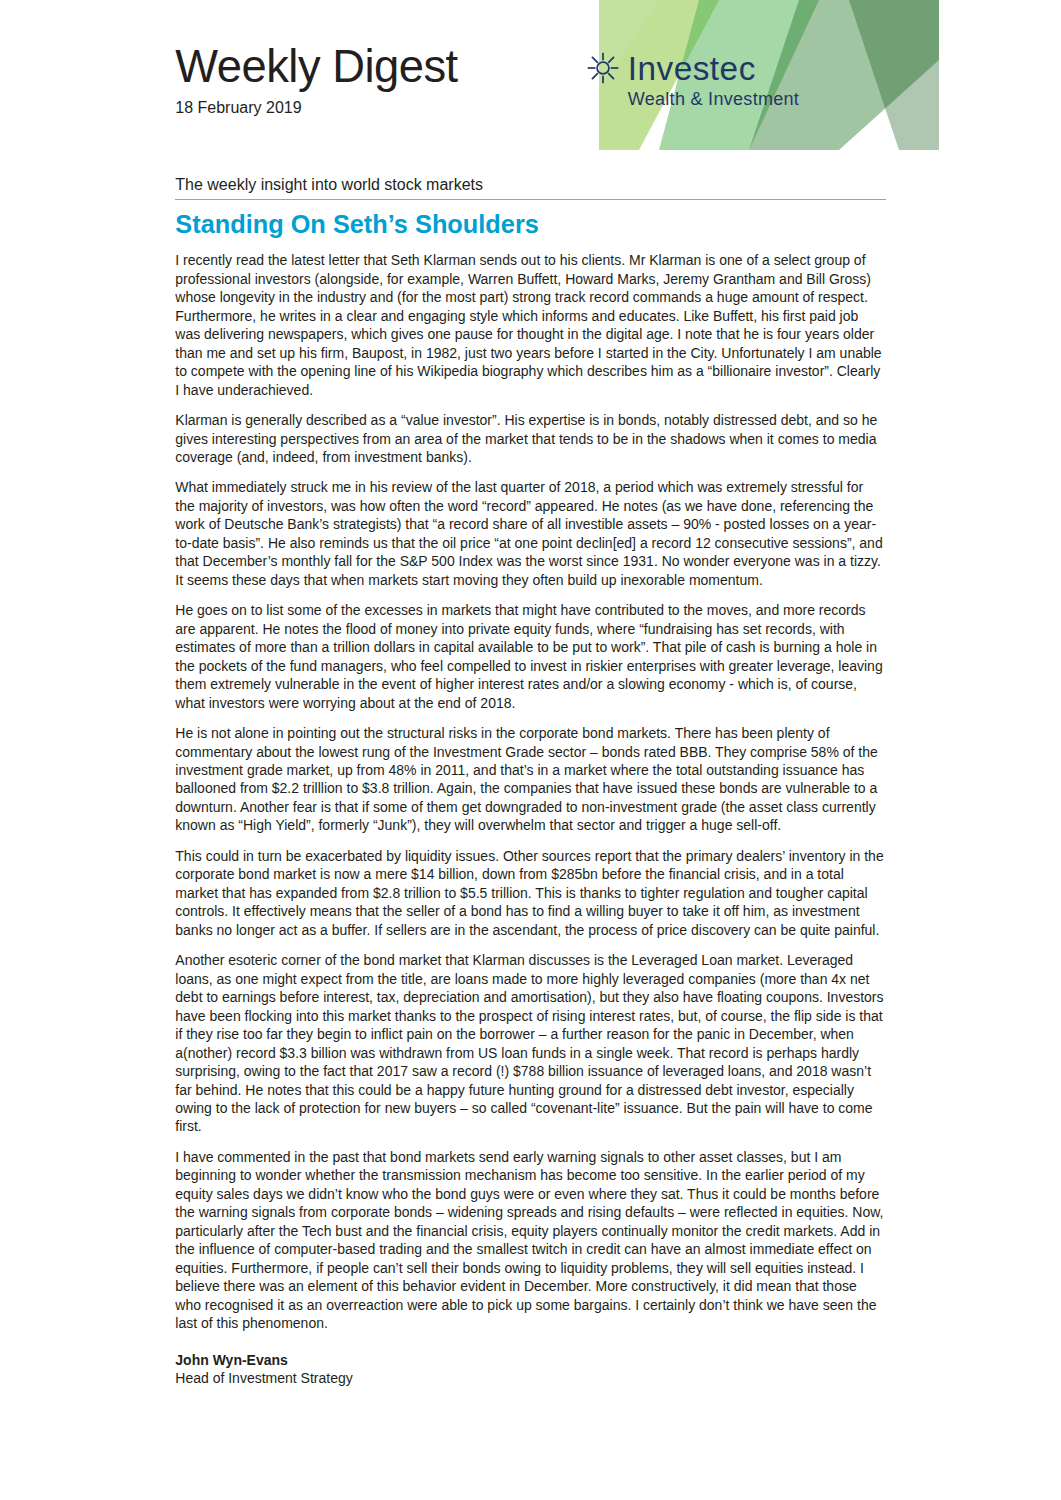Investec
Wealth & Investment
Weekly Digest
18 February 2019
The weekly insight into world stock markets
Standing On Seth’s Shoulders
I recently read the latest letter that Seth Klarman sends out to his clients. Mr Klarman is one of a select group of professional investors (alongside, for example, Warren Buffett, Howard Marks, Jeremy Grantham and Bill Gross) whose longevity in the industry and (for the most part) strong track record commands a huge amount of respect. Furthermore, he writes in a clear and engaging style which informs and educates. Like Buffett, his first paid job was delivering newspapers, which gives one pause for thought in the digital age. I note that he is four years older than me and set up his firm, Baupost, in 1982, just two years before I started in the City. Unfortunately I am unable to compete with the opening line of his Wikipedia biography which describes him as a “billionaire investor”. Clearly I have underachieved.
Klarman is generally described as a “value investor”. His expertise is in bonds, notably distressed debt, and so he gives interesting perspectives from an area of the market that tends to be in the shadows when it comes to media coverage (and, indeed, from investment banks).
What immediately struck me in his review of the last quarter of 2018, a period which was extremely stressful for the majority of investors, was how often the word “record” appeared. He notes (as we have done, referencing the work of Deutsche Bank’s strategists) that “a record share of all investible assets – 90% - posted losses on a year-to-date basis”. He also reminds us that the oil price “at one point declin[ed] a record 12 consecutive sessions”, and that December’s monthly fall for the S&P 500 Index was the worst since 1931. No wonder everyone was in a tizzy. It seems these days that when markets start moving they often build up inexorable momentum.
He goes on to list some of the excesses in markets that might have contributed to the moves, and more records are apparent. He notes the flood of money into private equity funds, where “fundraising has set records, with estimates of more than a trillion dollars in capital available to be put to work”. That pile of cash is burning a hole in the pockets of the fund managers, who feel compelled to invest in riskier enterprises with greater leverage, leaving them extremely vulnerable in the event of higher interest rates and/or a slowing economy - which is, of course, what investors were worrying about at the end of 2018.
He is not alone in pointing out the structural risks in the corporate bond markets. There has been plenty of commentary about the lowest rung of the Investment Grade sector – bonds rated BBB. They comprise 58% of the investment grade market, up from 48% in 2011, and that’s in a market where the total outstanding issuance has ballooned from $2.2 trilllion to $3.8 trillion. Again, the companies that have issued these bonds are vulnerable to a downturn. Another fear is that if some of them get downgraded to non-investment grade (the asset class currently known as “High Yield”, formerly “Junk”), they will overwhelm that sector and trigger a huge sell-off.
This could in turn be exacerbated by liquidity issues. Other sources report that the primary dealers’ inventory in the corporate bond market is now a mere $14 billion, down from $285bn before the financial crisis, and in a total market that has expanded from $2.8 trillion to $5.5 trillion. This is thanks to tighter regulation and tougher capital controls. It effectively means that the seller of a bond has to find a willing buyer to take it off him, as investment banks no longer act as a buffer. If sellers are in the ascendant, the process of price discovery can be quite painful.
Another esoteric corner of the bond market that Klarman discusses is the Leveraged Loan market. Leveraged loans, as one might expect from the title, are loans made to more highly leveraged companies (more than 4x net debt to earnings before interest, tax, depreciation and amortisation), but they also have floating coupons. Investors have been flocking into this market thanks to the prospect of rising interest rates, but, of course, the flip side is that if they rise too far they begin to inflict pain on the borrower – a further reason for the panic in December, when a(nother) record $3.3 billion was withdrawn from US loan funds in a single week. That record is perhaps hardly surprising, owing to the fact that 2017 saw a record (!) $788 billion issuance of leveraged loans, and 2018 wasn’t far behind. He notes that this could be a happy future hunting ground for a distressed debt investor, especially owing to the lack of protection for new buyers – so called “covenant-lite” issuance. But the pain will have to come first.
I have commented in the past that bond markets send early warning signals to other asset classes, but I am beginning to wonder whether the transmission mechanism has become too sensitive. In the earlier period of my equity sales days we didn’t know who the bond guys were or even where they sat. Thus it could be months before the warning signals from corporate bonds – widening spreads and rising defaults – were reflected in equities. Now, particularly after the Tech bust and the financial crisis, equity players continually monitor the credit markets. Add in the influence of computer-based trading and the smallest twitch in credit can have an almost immediate effect on equities. Furthermore, if people can’t sell their bonds owing to liquidity problems, they will sell equities instead. I believe there was an element of this behavior evident in December. More constructively, it did mean that those who recognised it as an overreaction were able to pick up some bargains. I certainly don’t think we have seen the last of this phenomenon.
John Wyn-Evans
Head of Investment Strategy